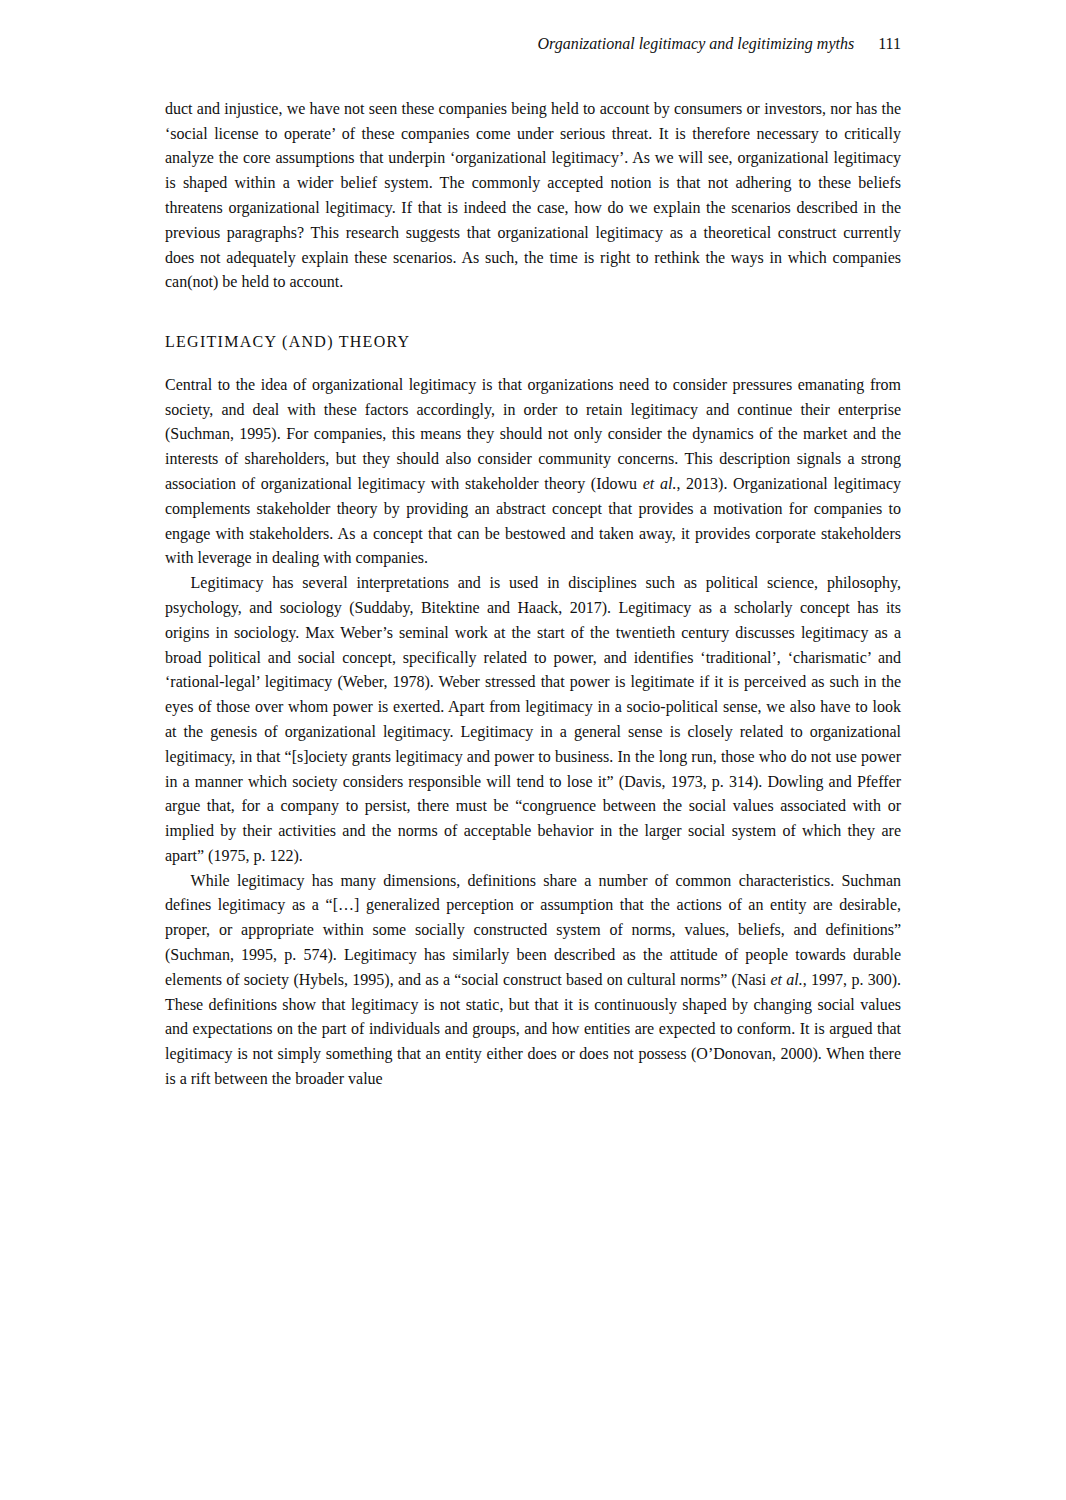Organizational legitimacy and legitimizing myths 111
duct and injustice, we have not seen these companies being held to account by consumers or investors, nor has the ‘social license to operate’ of these companies come under serious threat. It is therefore necessary to critically analyze the core assumptions that underpin ‘organizational legitimacy’. As we will see, organizational legitimacy is shaped within a wider belief system. The commonly accepted notion is that not adhering to these beliefs threatens organizational legitimacy. If that is indeed the case, how do we explain the scenarios described in the previous paragraphs? This research suggests that organizational legitimacy as a theoretical construct currently does not adequately explain these scenarios. As such, the time is right to rethink the ways in which companies can(not) be held to account.
Legitimacy (and) Theory
Central to the idea of organizational legitimacy is that organizations need to consider pressures emanating from society, and deal with these factors accordingly, in order to retain legitimacy and continue their enterprise (Suchman, 1995). For companies, this means they should not only consider the dynamics of the market and the interests of shareholders, but they should also consider community concerns. This description signals a strong association of organizational legitimacy with stakeholder theory (Idowu et al., 2013). Organizational legitimacy complements stakeholder theory by providing an abstract concept that provides a motivation for companies to engage with stakeholders. As a concept that can be bestowed and taken away, it provides corporate stakeholders with leverage in dealing with companies.
Legitimacy has several interpretations and is used in disciplines such as political science, philosophy, psychology, and sociology (Suddaby, Bitektine and Haack, 2017). Legitimacy as a scholarly concept has its origins in sociology. Max Weber’s seminal work at the start of the twentieth century discusses legitimacy as a broad political and social concept, specifically related to power, and identifies ‘traditional’, ‘charismatic’ and ‘rational-legal’ legitimacy (Weber, 1978). Weber stressed that power is legitimate if it is perceived as such in the eyes of those over whom power is exerted. Apart from legitimacy in a socio-political sense, we also have to look at the genesis of organizational legitimacy. Legitimacy in a general sense is closely related to organizational legitimacy, in that “[s]ociety grants legitimacy and power to business. In the long run, those who do not use power in a manner which society considers responsible will tend to lose it” (Davis, 1973, p. 314). Dowling and Pfeffer argue that, for a company to persist, there must be “congruence between the social values associated with or implied by their activities and the norms of acceptable behavior in the larger social system of which they are apart” (1975, p. 122).
While legitimacy has many dimensions, definitions share a number of common characteristics. Suchman defines legitimacy as a “[…] generalized perception or assumption that the actions of an entity are desirable, proper, or appropriate within some socially constructed system of norms, values, beliefs, and definitions” (Suchman, 1995, p. 574). Legitimacy has similarly been described as the attitude of people towards durable elements of society (Hybels, 1995), and as a “social construct based on cultural norms” (Nasi et al., 1997, p. 300). These definitions show that legitimacy is not static, but that it is continuously shaped by changing social values and expectations on the part of individuals and groups, and how entities are expected to conform. It is argued that legitimacy is not simply something that an entity either does or does not possess (O’Donovan, 2000). When there is a rift between the broader value